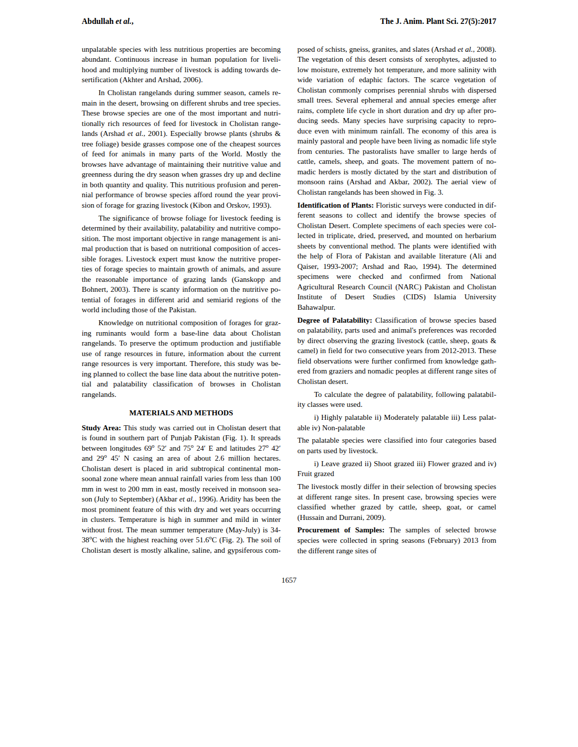Abdullah et al.,
The J. Anim. Plant Sci. 27(5):2017
unpalatable species with less nutritious properties are becoming abundant. Continuous increase in human population for livelihood and multiplying number of livestock is adding towards desertification (Akhter and Arshad, 2006).
In Cholistan rangelands during summer season, camels remain in the desert, browsing on different shrubs and tree species. These browse species are one of the most important and nutritionally rich resources of feed for livestock in Cholistan rangelands (Arshad et al., 2001). Especially browse plants (shrubs & tree foliage) beside grasses compose one of the cheapest sources of feed for animals in many parts of the World. Mostly the browses have advantage of maintaining their nutritive value and greenness during the dry season when grasses dry up and decline in both quantity and quality. This nutritious profusion and perennial performance of browse species afford round the year provision of forage for grazing livestock (Kibon and Orskov, 1993).
The significance of browse foliage for livestock feeding is determined by their availability, palatability and nutritive composition. The most important objective in range management is animal production that is based on nutritional composition of accessible forages. Livestock expert must know the nutritive properties of forage species to maintain growth of animals, and assure the reasonable importance of grazing lands (Ganskopp and Bohnert, 2003). There is scanty information on the nutritive potential of forages in different arid and semiarid regions of the world including those of the Pakistan.
Knowledge on nutritional composition of forages for grazing ruminants would form a base-line data about Cholistan rangelands. To preserve the optimum production and justifiable use of range resources in future, information about the current range resources is very important. Therefore, this study was being planned to collect the base line data about the nutritive potential and palatability classification of browses in Cholistan rangelands.
Materials and Methods
Study Area: This study was carried out in Cholistan desert that is found in southern part of Punjab Pakistan (Fig. 1). It spreads between longitudes 69o 52′ and 75o 24′ E and latitudes 27o 42′ and 29o 45′ N casing an area of about 2.6 million hectares. Cholistan desert is placed in arid subtropical continental monsoonal zone where mean annual rainfall varies from less than 100 mm in west to 200 mm in east, mostly received in monsoon season (July to September) (Akbar et al., 1996). Aridity has been the most prominent feature of this with dry and wet years occurring in clusters. Temperature is high in summer and mild in winter without frost. The mean summer temperature (May-July) is 34-38oC with the highest reaching over 51.6oC (Fig. 2). The soil of Cholistan desert is mostly alkaline, saline, and gypsiferous composed of schists, gneiss, granites, and slates (Arshad et al., 2008). The vegetation of this desert consists of xerophytes, adjusted to low moisture, extremely hot temperature, and more salinity with wide variation of edaphic factors. The scarce vegetation of Cholistan commonly comprises perennial shrubs with dispersed small trees. Several ephemeral and annual species emerge after rains, complete life cycle in short duration and dry up after producing seeds. Many species have surprising capacity to reproduce even with minimum rainfall. The economy of this area is mainly pastoral and people have been living as nomadic life style from centuries. The pastoralists have smaller to large herds of cattle, camels, sheep, and goats. The movement pattern of nomadic herders is mostly dictated by the start and distribution of monsoon rains (Arshad and Akbar, 2002). The aerial view of Cholistan rangelands has been showed in Fig. 3.
Identification of Plants: Floristic surveys were conducted in different seasons to collect and identify the browse species of Cholistan Desert. Complete specimens of each species were collected in triplicate, dried, preserved, and mounted on herbarium sheets by conventional method. The plants were identified with the help of Flora of Pakistan and available literature (Ali and Qaiser, 1993-2007; Arshad and Rao, 1994). The determined specimens were checked and confirmed from National Agricultural Research Council (NARC) Pakistan and Cholistan Institute of Desert Studies (CIDS) Islamia University Bahawalpur.
Degree of Palatability: Classification of browse species based on palatability, parts used and animal's preferences was recorded by direct observing the grazing livestock (cattle, sheep, goats & camel) in field for two consecutive years from 2012-2013. These field observations were further confirmed from knowledge gathered from graziers and nomadic peoples at different range sites of Cholistan desert.
To calculate the degree of palatability, following palatability classes were used.
i) Highly palatable ii) Moderately palatable iii) Less palatable iv) Non-palatable
The palatable species were classified into four categories based on parts used by livestock.
i) Leave grazed ii) Shoot grazed iii) Flower grazed and iv) Fruit grazed
The livestock mostly differ in their selection of browsing species at different range sites. In present case, browsing species were classified whether grazed by cattle, sheep, goat, or camel (Hussain and Durrani, 2009).
Procurement of Samples: The samples of selected browse species were collected in spring seasons (February) 2013 from the different range sites of
1657